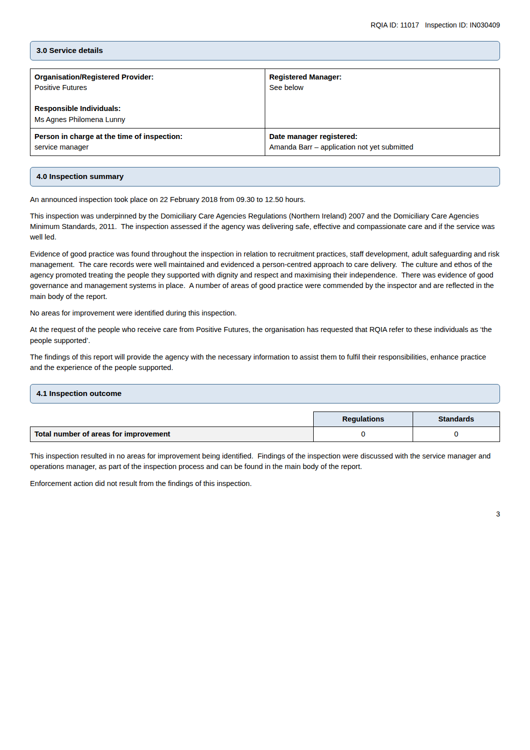RQIA ID: 11017 Inspection ID: IN030409
3.0 Service details
| Organisation/Registered Provider: Positive Futures Responsible Individuals: Ms Agnes Philomena Lunny | Registered Manager: See below |
| Person in charge at the time of inspection: service manager | Date manager registered: Amanda Barr – application not yet submitted |
4.0 Inspection summary
An announced inspection took place on 22 February 2018 from 09.30 to 12.50 hours.
This inspection was underpinned by the Domiciliary Care Agencies Regulations (Northern Ireland) 2007 and the Domiciliary Care Agencies Minimum Standards, 2011. The inspection assessed if the agency was delivering safe, effective and compassionate care and if the service was well led.
Evidence of good practice was found throughout the inspection in relation to recruitment practices, staff development, adult safeguarding and risk management. The care records were well maintained and evidenced a person-centred approach to care delivery. The culture and ethos of the agency promoted treating the people they supported with dignity and respect and maximising their independence. There was evidence of good governance and management systems in place. A number of areas of good practice were commended by the inspector and are reflected in the main body of the report.
No areas for improvement were identified during this inspection.
At the request of the people who receive care from Positive Futures, the organisation has requested that RQIA refer to these individuals as ‘the people supported’.
The findings of this report will provide the agency with the necessary information to assist them to fulfil their responsibilities, enhance practice and the experience of the people supported.
4.1 Inspection outcome
| | Regulations | Standards |
| Total number of areas for improvement | 0 | 0 |
This inspection resulted in no areas for improvement being identified. Findings of the inspection were discussed with the service manager and operations manager, as part of the inspection process and can be found in the main body of the report.
Enforcement action did not result from the findings of this inspection.
3